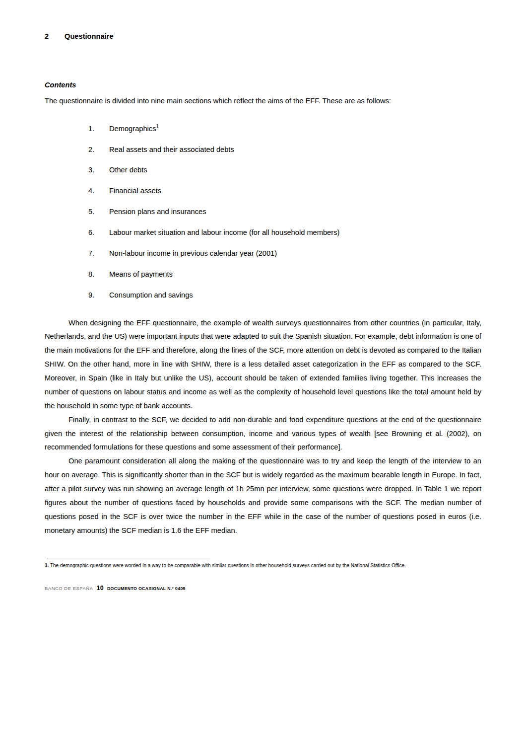2 Questionnaire
Contents
The questionnaire is divided into nine main sections which reflect the aims of the EFF. These are as follows:
Demographics1
Real assets and their associated debts
Other debts
Financial assets
Pension plans and insurances
Labour market situation and labour income (for all household members)
Non-labour income in previous calendar year (2001)
Means of payments
Consumption and savings
When designing the EFF questionnaire, the example of wealth surveys questionnaires from other countries (in particular, Italy, Netherlands, and the US) were important inputs that were adapted to suit the Spanish situation. For example, debt information is one of the main motivations for the EFF and therefore, along the lines of the SCF, more attention on debt is devoted as compared to the Italian SHIW. On the other hand, more in line with SHIW, there is a less detailed asset categorization in the EFF as compared to the SCF. Moreover, in Spain (like in Italy but unlike the US), account should be taken of extended families living together. This increases the number of questions on labour status and income as well as the complexity of household level questions like the total amount held by the household in some type of bank accounts.
Finally, in contrast to the SCF, we decided to add non-durable and food expenditure questions at the end of the questionnaire given the interest of the relationship between consumption, income and various types of wealth [see Browning et al. (2002), on recommended formulations for these questions and some assessment of their performance].
One paramount consideration all along the making of the questionnaire was to try and keep the length of the interview to an hour on average. This is significantly shorter than in the SCF but is widely regarded as the maximum bearable length in Europe. In fact, after a pilot survey was run showing an average length of 1h 25mn per interview, some questions were dropped. In Table 1 we report figures about the number of questions faced by households and provide some comparisons with the SCF. The median number of questions posed in the SCF is over twice the number in the EFF while in the case of the number of questions posed in euros (i.e. monetary amounts) the SCF median is 1.6 the EFF median.
1. The demographic questions were worded in a way to be comparable with similar questions in other household surveys carried out by the National Statistics Office.
BANCO DE ESPAÑA 10 DOCUMENTO OCASIONAL N.º 0409